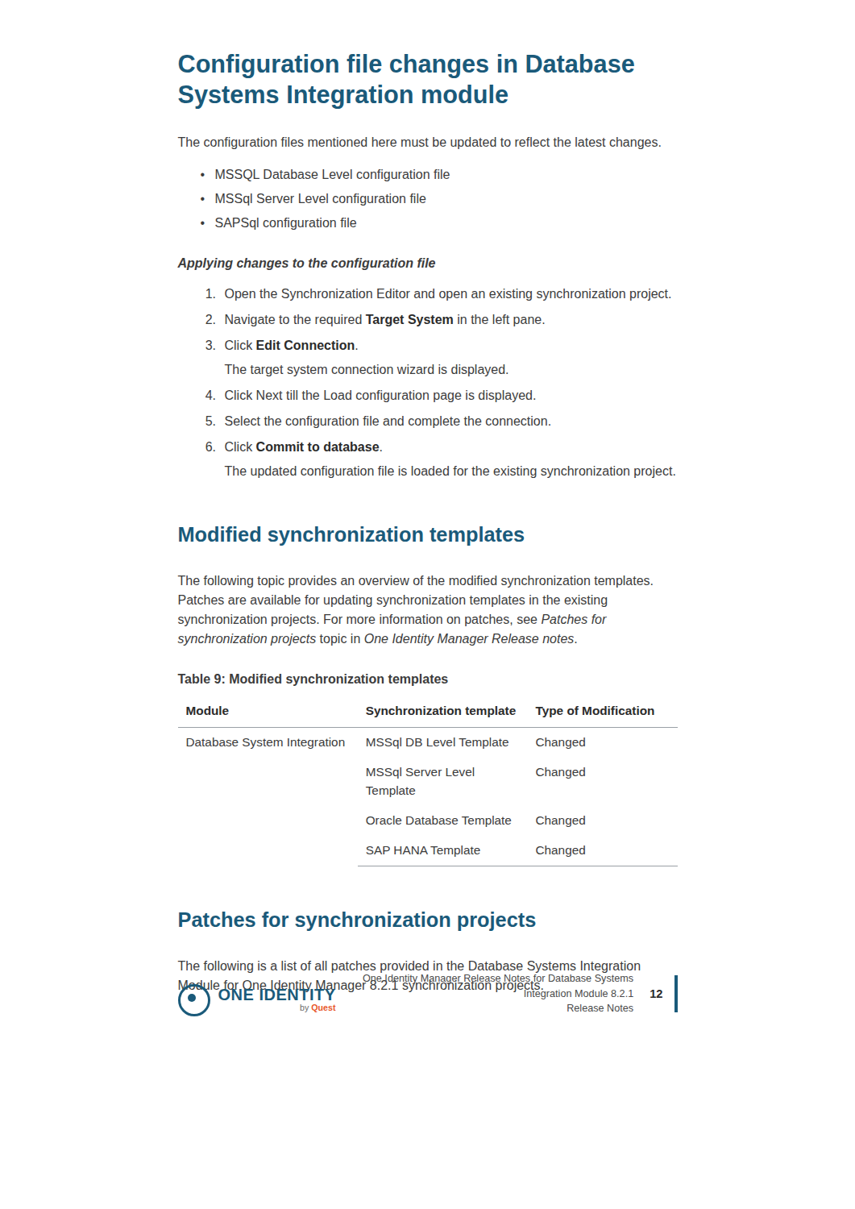Configuration file changes in Database Systems Integration module
The configuration files mentioned here must be updated to reflect the latest changes.
MSSQL Database Level configuration file
MSSql Server Level configuration file
SAPSql configuration file
Applying changes to the configuration file
Open the Synchronization Editor and open an existing synchronization project.
Navigate to the required Target System in the left pane.
Click Edit Connection.
The target system connection wizard is displayed.
Click Next till the Load configuration page is displayed.
Select the configuration file and complete the connection.
Click Commit to database.
The updated configuration file is loaded for the existing synchronization project.
Modified synchronization templates
The following topic provides an overview of the modified synchronization templates. Patches are available for updating synchronization templates in the existing synchronization projects. For more information on patches, see Patches for synchronization projects topic in One Identity Manager Release notes.
Table 9: Modified synchronization templates
| Module | Synchronization template | Type of Modification |
| --- | --- | --- |
| Database System Integration | MSSql DB Level Template | Changed |
| MSSql Server Level Template | Changed |
| Oracle Database Template | Changed |
| SAP HANA Template | Changed |
Patches for synchronization projects
The following is a list of all patches provided in the Database Systems Integration Module for One Identity Manager 8.2.1 synchronization projects.
ONE IDENTITY
by Quest
One Identity Manager Release Notes for Database Systems
Integration Module 8.2.1
Release Notes
12